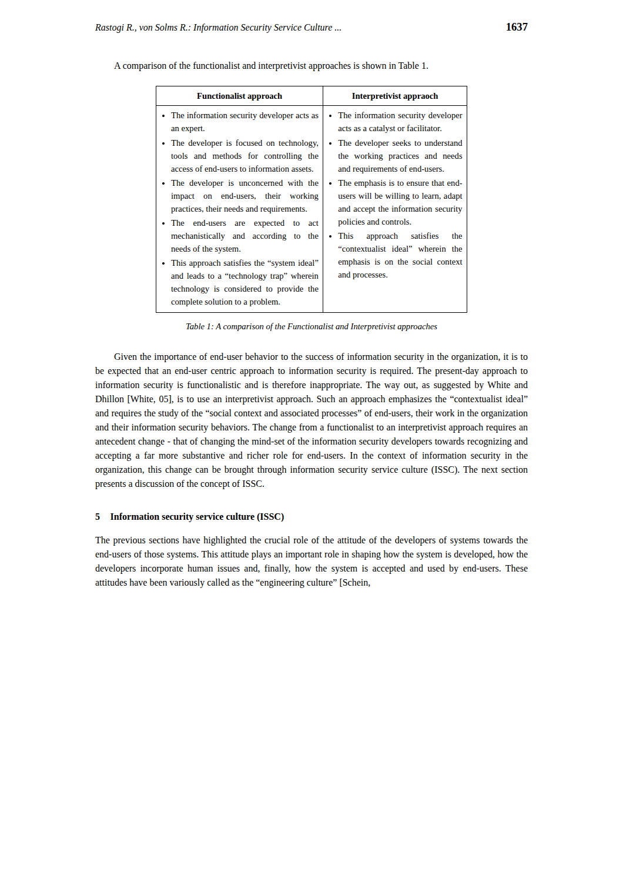Rastogi R., von Solms R.: Information Security Service Culture ... 1637
A comparison of the functionalist and interpretivist approaches is shown in Table 1.
| Functionalist approach | Interpretivist appraoch |
| --- | --- |
| The information security developer acts as an expert. The developer is focused on technology, tools and methods for controlling the access of end-users to information assets. The developer is unconcerned with the impact on end-users, their working practices, their needs and requirements. The end-users are expected to act mechanistically and according to the needs of the system. This approach satisfies the “system ideal” and leads to a “technology trap” wherein technology is considered to provide the complete solution to a problem. | The information security developer acts as a catalyst or facilitator. The developer seeks to understand the working practices and needs and requirements of end-users. The emphasis is to ensure that end-users will be willing to learn, adapt and accept the information security policies and controls. This approach satisfies the “contextualist ideal” wherein the emphasis is on the social context and processes. |
Table 1: A comparison of the Functionalist and Interpretivist approaches
Given the importance of end-user behavior to the success of information security in the organization, it is to be expected that an end-user centric approach to information security is required. The present-day approach to information security is functionalistic and is therefore inappropriate. The way out, as suggested by White and Dhillon [White, 05], is to use an interpretivist approach. Such an approach emphasizes the “contextualist ideal” and requires the study of the “social context and associated processes” of end-users, their work in the organization and their information security behaviors. The change from a functionalist to an interpretivist approach requires an antecedent change - that of changing the mind-set of the information security developers towards recognizing and accepting a far more substantive and richer role for end-users. In the context of information security in the organization, this change can be brought through information security service culture (ISSC). The next section presents a discussion of the concept of ISSC.
5 Information security service culture (ISSC)
The previous sections have highlighted the crucial role of the attitude of the developers of systems towards the end-users of those systems. This attitude plays an important role in shaping how the system is developed, how the developers incorporate human issues and, finally, how the system is accepted and used by end-users. These attitudes have been variously called as the “engineering culture” [Schein,